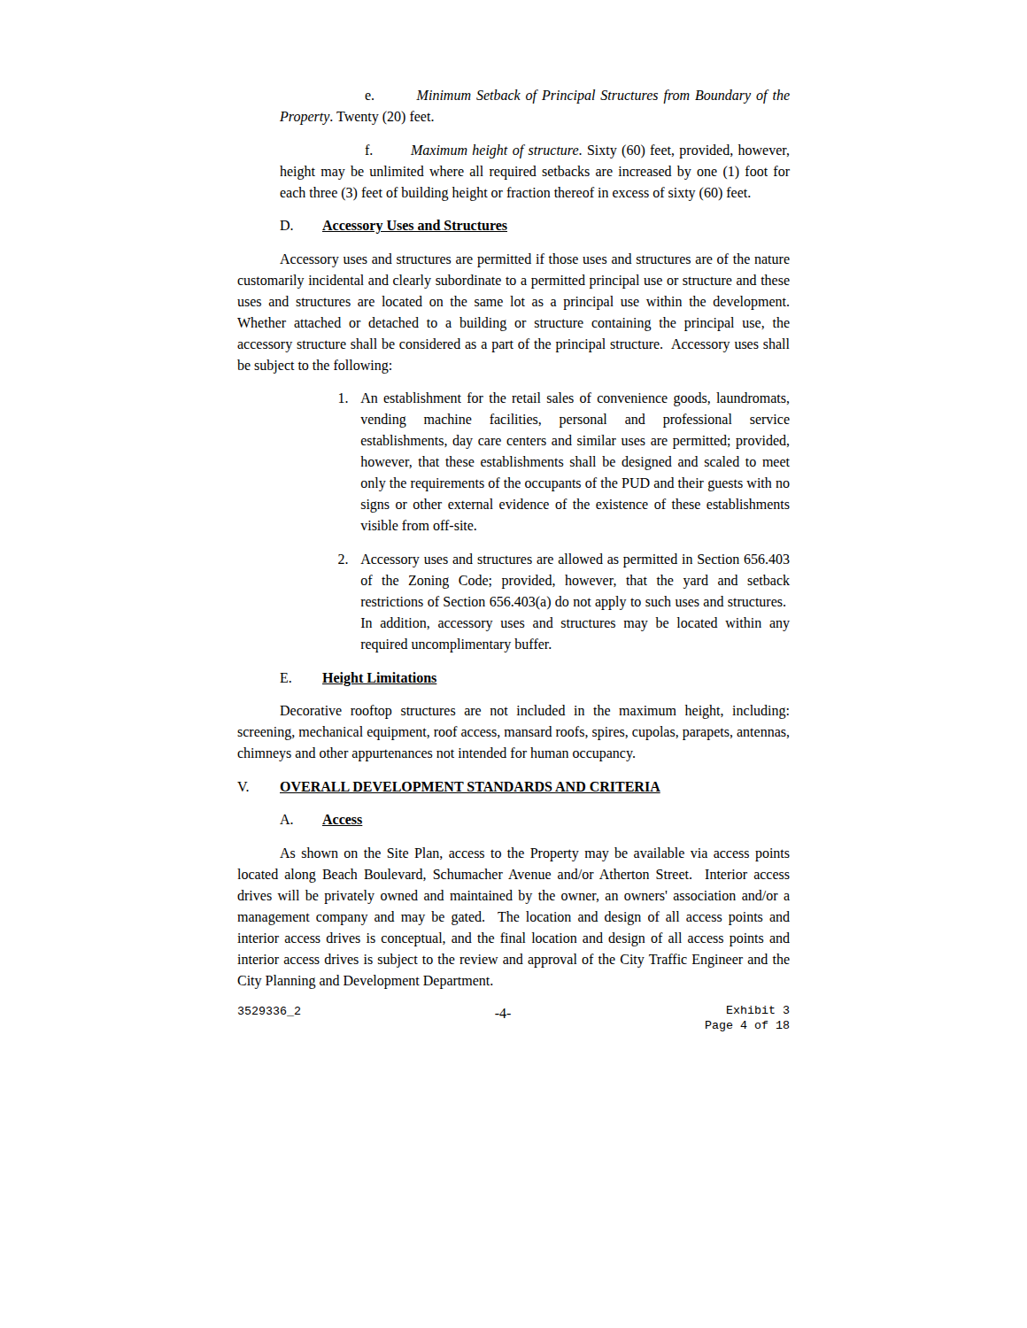e. Minimum Setback of Principal Structures from Boundary of the Property. Twenty (20) feet.
f. Maximum height of structure. Sixty (60) feet, provided, however, height may be unlimited where all required setbacks are increased by one (1) foot for each three (3) feet of building height or fraction thereof in excess of sixty (60) feet.
D. Accessory Uses and Structures
Accessory uses and structures are permitted if those uses and structures are of the nature customarily incidental and clearly subordinate to a permitted principal use or structure and these uses and structures are located on the same lot as a principal use within the development. Whether attached or detached to a building or structure containing the principal use, the accessory structure shall be considered as a part of the principal structure. Accessory uses shall be subject to the following:
An establishment for the retail sales of convenience goods, laundromats, vending machine facilities, personal and professional service establishments, day care centers and similar uses are permitted; provided, however, that these establishments shall be designed and scaled to meet only the requirements of the occupants of the PUD and their guests with no signs or other external evidence of the existence of these establishments visible from off-site.
Accessory uses and structures are allowed as permitted in Section 656.403 of the Zoning Code; provided, however, that the yard and setback restrictions of Section 656.403(a) do not apply to such uses and structures. In addition, accessory uses and structures may be located within any required uncomplimentary buffer.
E. Height Limitations
Decorative rooftop structures are not included in the maximum height, including: screening, mechanical equipment, roof access, mansard roofs, spires, cupolas, parapets, antennas, chimneys and other appurtenances not intended for human occupancy.
V. OVERALL DEVELOPMENT STANDARDS AND CRITERIA
A. Access
As shown on the Site Plan, access to the Property may be available via access points located along Beach Boulevard, Schumacher Avenue and/or Atherton Street. Interior access drives will be privately owned and maintained by the owner, an owners' association and/or a management company and may be gated. The location and design of all access points and interior access drives is conceptual, and the final location and design of all access points and interior access drives is subject to the review and approval of the City Traffic Engineer and the City Planning and Development Department.
3529336_2
Exhibit 3
Page 4 of 18
-4-